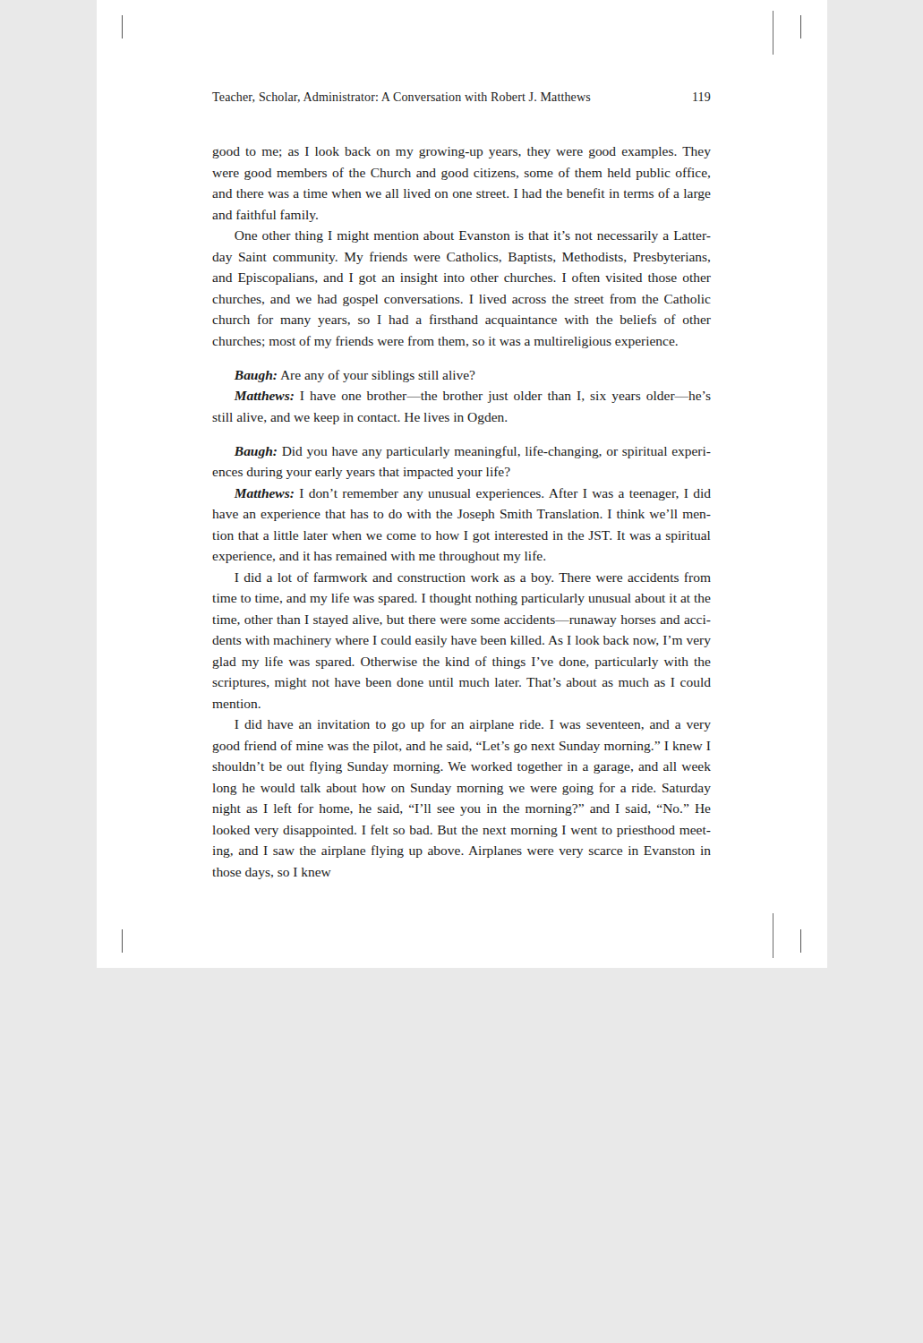Teacher, Scholar, Administrator: A Conversation with Robert J. Matthews 119
good to me; as I look back on my growing-up years, they were good examples. They were good members of the Church and good citizens, some of them held public office, and there was a time when we all lived on one street. I had the benefit in terms of a large and faithful family.
One other thing I might mention about Evanston is that it’s not necessarily a Latter-day Saint community. My friends were Catholics, Baptists, Methodists, Presbyterians, and Episcopalians, and I got an insight into other churches. I often visited those other churches, and we had gospel conversations. I lived across the street from the Catholic church for many years, so I had a firsthand acquaintance with the beliefs of other churches; most of my friends were from them, so it was a multireligious experience.
Baugh: Are any of your siblings still alive?
Matthews: I have one brother—the brother just older than I, six years older—he’s still alive, and we keep in contact. He lives in Ogden.
Baugh: Did you have any particularly meaningful, life-changing, or spiritual experiences during your early years that impacted your life?
Matthews: I don’t remember any unusual experiences. After I was a teenager, I did have an experience that has to do with the Joseph Smith Translation. I think we’ll mention that a little later when we come to how I got interested in the JST. It was a spiritual experience, and it has remained with me throughout my life.
I did a lot of farmwork and construction work as a boy. There were accidents from time to time, and my life was spared. I thought nothing particularly unusual about it at the time, other than I stayed alive, but there were some accidents—runaway horses and accidents with machinery where I could easily have been killed. As I look back now, I’m very glad my life was spared. Otherwise the kind of things I’ve done, particularly with the scriptures, might not have been done until much later. That’s about as much as I could mention.
I did have an invitation to go up for an airplane ride. I was seventeen, and a very good friend of mine was the pilot, and he said, “Let’s go next Sunday morning.” I knew I shouldn’t be out flying Sunday morning. We worked together in a garage, and all week long he would talk about how on Sunday morning we were going for a ride. Saturday night as I left for home, he said, “I’ll see you in the morning?” and I said, “No.” He looked very disappointed. I felt so bad. But the next morning I went to priesthood meeting, and I saw the airplane flying up above. Airplanes were very scarce in Evanston in those days, so I knew